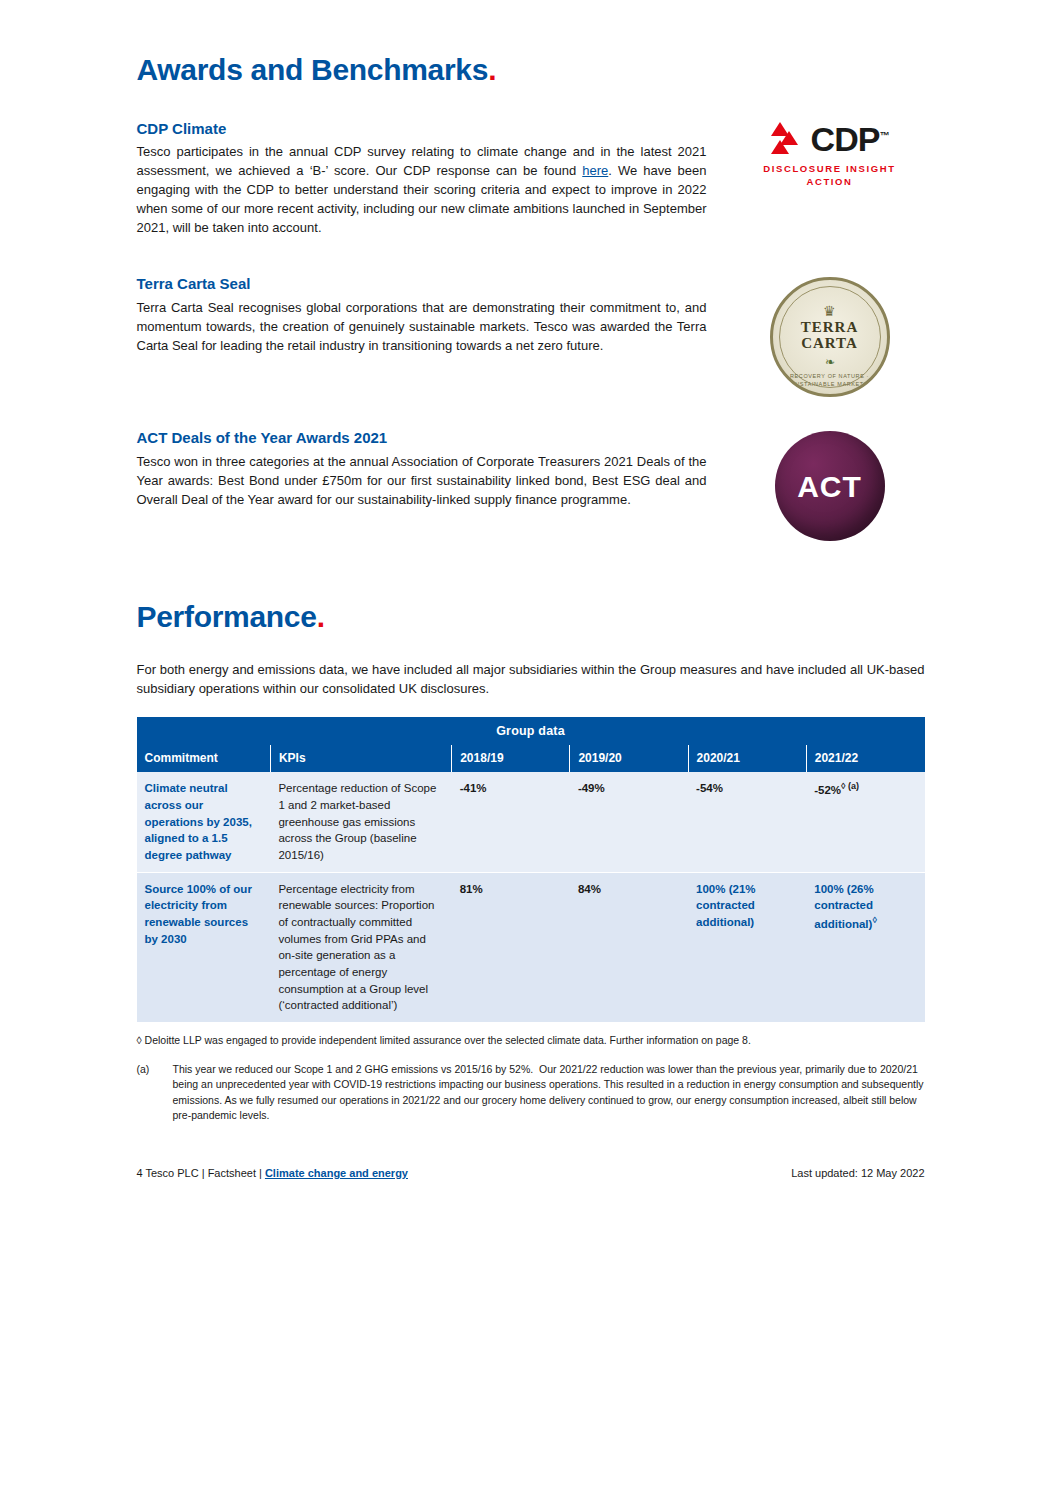Awards and Benchmarks.
CDP Climate
Tesco participates in the annual CDP survey relating to climate change and in the latest 2021 assessment, we achieved a ‘B-’ score. Our CDP response can be found here. We have been engaging with the CDP to better understand their scoring criteria and expect to improve in 2022 when some of our more recent activity, including our new climate ambitions launched in September 2021, will be taken into account.
CDP™
DISCLOSURE INSIGHT ACTION
Terra Carta Seal
Terra Carta Seal recognises global corporations that are demonstrating their commitment to, and momentum towards, the creation of genuinely sustainable markets. Tesco was awarded the Terra Carta Seal for leading the retail industry in transitioning towards a net zero future.
♛
TERRA
CARTA
❧
RECOVERY OF NATURE · SUSTAINABLE MARKETS
ACT Deals of the Year Awards 2021
Tesco won in three categories at the annual Association of Corporate Treasurers 2021 Deals of the Year awards: Best Bond under £750m for our first sustainability linked bond, Best ESG deal and Overall Deal of the Year award for our sustainability-linked supply finance programme.
ACT
Performance.
For both energy and emissions data, we have included all major subsidiaries within the Group measures and have included all UK-based subsidiary operations within our consolidated UK disclosures.
Group data
| Commitment | KPIs | 2018/19 | 2019/20 | 2020/21 | 2021/22 |
| --- | --- | --- | --- | --- | --- |
| Climate neutral across our operations by 2035, aligned to a 1.5 degree pathway | Percentage reduction of Scope 1 and 2 market-based greenhouse gas emissions across the Group (baseline 2015/16) | -41% | -49% | -54% | -52% ◊ (a) |
| Source 100% of our electricity from renewable sources by 2030 | Percentage electricity from renewable sources: Proportion of contractually committed volumes from Grid PPAs and on-site generation as a percentage of energy consumption at a Group level (‘contracted additional’) | 81% | 84% | 100% (21% contracted additional) | 100% (26% contracted additional) ◊ |
◊ Deloitte LLP was engaged to provide independent limited assurance over the selected climate data. Further information on page 8.
(a)
This year we reduced our Scope 1 and 2 GHG emissions vs 2015/16 by 52%. Our 2021/22 reduction was lower than the previous year, primarily due to 2020/21 being an unprecedented year with COVID-19 restrictions impacting our business operations. This resulted in a reduction in energy consumption and subsequently emissions. As we fully resumed our operations in 2021/22 and our grocery home delivery continued to grow, our energy consumption increased, albeit still below pre-pandemic levels.
4 Tesco PLC | Factsheet | Climate change and energy
Last updated: 12 May 2022